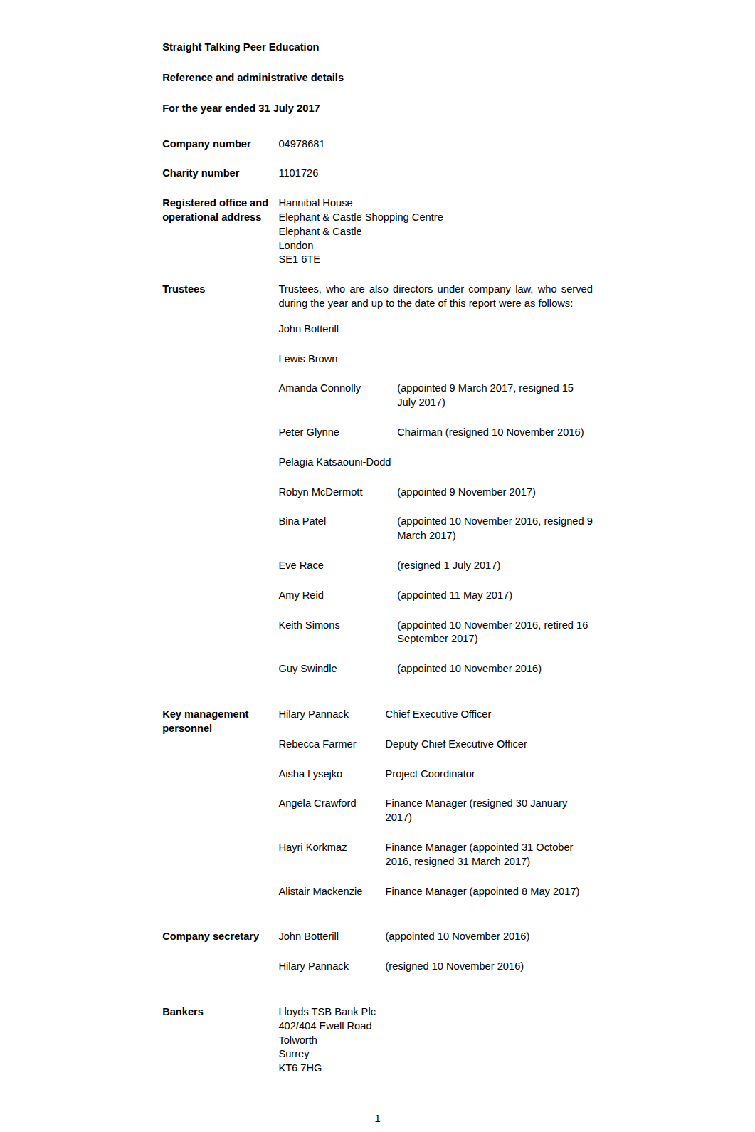Straight Talking Peer Education
Reference and administrative details
For the year ended 31 July 2017
| Company number | 04978681 |
| Charity number | 1101726 |
| Registered office and operational address | Hannibal House Elephant & Castle Shopping Centre Elephant & Castle London SE1 6TE |
| Trustees | Trustees, who are also directors under company law, who served during the year and up to the date of this report were as follows: / John Botterill / / / Lewis Brown / / / Amanda Connolly / (appointed 9 March 2017, resigned 15 July 2017) / / Peter Glynne / Chairman (resigned 10 November 2016) / / Pelagia Katsaouni-Dodd / / / Robyn McDermott / (appointed 9 November 2017) / / Bina Patel / (appointed 10 November 2016, resigned 9 March 2017) / / Eve Race / (resigned 1 July 2017) / / Amy Reid / (appointed 11 May 2017) / / Keith Simons / (appointed 10 November 2016, retired 16 September 2017) / / Guy Swindle / (appointed 10 November 2016) / |
| Key management personnel | / Hilary Pannack / Chief Executive Officer / / Rebecca Farmer / Deputy Chief Executive Officer / / Aisha Lysejko / Project Coordinator / / Angela Crawford / Finance Manager (resigned 30 January 2017) / / Hayri Korkmaz / Finance Manager (appointed 31 October 2016, resigned 31 March 2017) / / Alistair Mackenzie / Finance Manager (appointed 8 May 2017) / |
| Company secretary | / John Botterill / (appointed 10 November 2016) / / Hilary Pannack / (resigned 10 November 2016) / |
| Bankers | Lloyds TSB Bank Plc 402/404 Ewell Road Tolworth Surrey KT6 7HG |
1